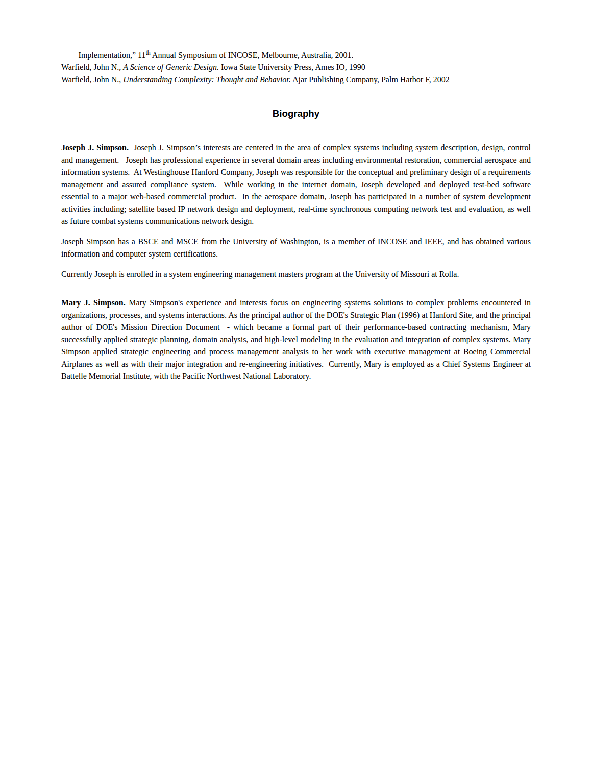Implementation,” 11th Annual Symposium of INCOSE, Melbourne, Australia, 2001.
Warfield, John N., A Science of Generic Design. Iowa State University Press, Ames IO, 1990
Warfield, John N., Understanding Complexity: Thought and Behavior. Ajar Publishing Company, Palm Harbor F, 2002
Biography
Joseph J. Simpson. Joseph J. Simpson’s interests are centered in the area of complex systems including system description, design, control and management. Joseph has professional experience in several domain areas including environmental restoration, commercial aerospace and information systems. At Westinghouse Hanford Company, Joseph was responsible for the conceptual and preliminary design of a requirements management and assured compliance system. While working in the internet domain, Joseph developed and deployed test-bed software essential to a major web-based commercial product. In the aerospace domain, Joseph has participated in a number of system development activities including; satellite based IP network design and deployment, real-time synchronous computing network test and evaluation, as well as future combat systems communications network design.
Joseph Simpson has a BSCE and MSCE from the University of Washington, is a member of INCOSE and IEEE, and has obtained various information and computer system certifications.
Currently Joseph is enrolled in a system engineering management masters program at the University of Missouri at Rolla.
Mary J. Simpson. Mary Simpson's experience and interests focus on engineering systems solutions to complex problems encountered in organizations, processes, and systems interactions. As the principal author of the DOE's Strategic Plan (1996) at Hanford Site, and the principal author of DOE's Mission Direction Document - which became a formal part of their performance-based contracting mechanism, Mary successfully applied strategic planning, domain analysis, and high-level modeling in the evaluation and integration of complex systems. Mary Simpson applied strategic engineering and process management analysis to her work with executive management at Boeing Commercial Airplanes as well as with their major integration and re-engineering initiatives. Currently, Mary is employed as a Chief Systems Engineer at Battelle Memorial Institute, with the Pacific Northwest National Laboratory.